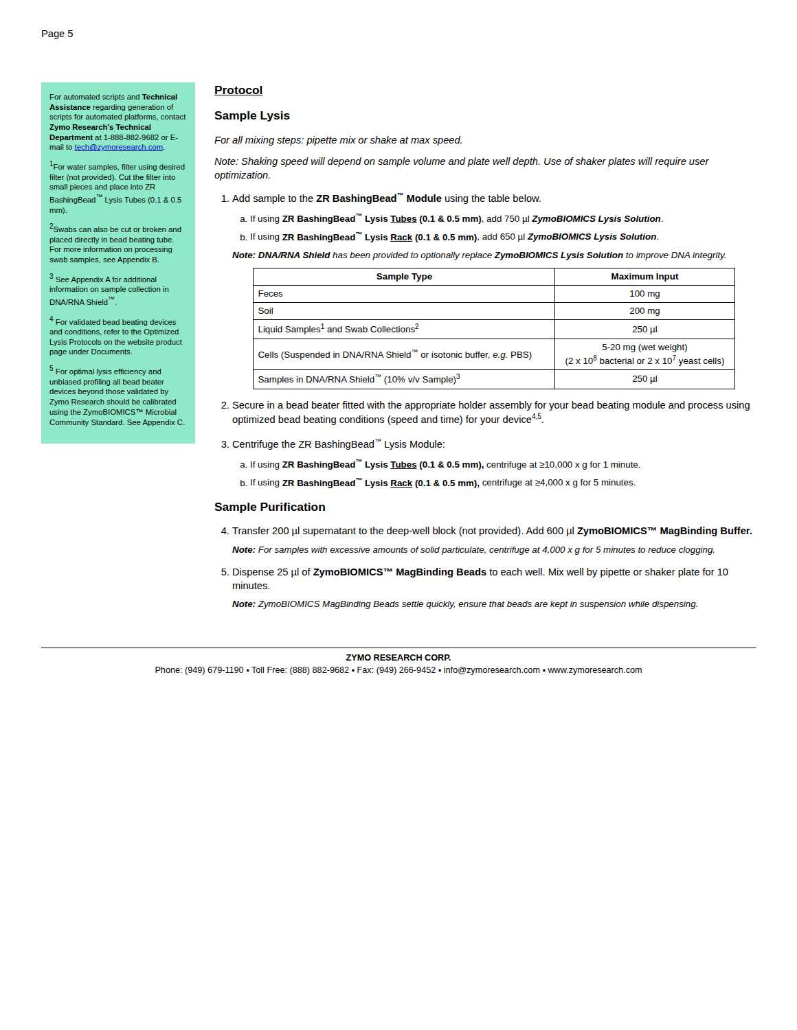Page 5
For automated scripts and Technical Assistance regarding generation of scripts for automated platforms, contact Zymo Research's Technical Department at 1-888-882-9682 or E-mail to tech@zymoresearch.com.
1For water samples, filter using desired filter (not provided). Cut the filter into small pieces and place into ZR BashingBead™ Lysis Tubes (0.1 & 0.5 mm).
2Swabs can also be cut or broken and placed directly in bead beating tube. For more information on processing swab samples, see Appendix B.
3 See Appendix A for additional information on sample collection in DNA/RNA Shield™.
4 For validated bead beating devices and conditions, refer to the Optimized Lysis Protocols on the website product page under Documents.
5 For optimal lysis efficiency and unbiased profiling all bead beater devices beyond those validated by Zymo Research should be calibrated using the ZymoBIOMICS™ Microbial Community Standard. See Appendix C.
Protocol
Sample Lysis
For all mixing steps: pipette mix or shake at max speed.
Note: Shaking speed will depend on sample volume and plate well depth. Use of shaker plates will require user optimization.
Add sample to the ZR BashingBead™ Module using the table below.
If using ZR BashingBead™ Lysis Tubes (0.1 & 0.5 mm), add 750 µl ZymoBIOMICS Lysis Solution.
If using ZR BashingBead™ Lysis Rack (0.1 & 0.5 mm), add 650 µl ZymoBIOMICS Lysis Solution.
Note: DNA/RNA Shield has been provided to optionally replace ZymoBIOMICS Lysis Solution to improve DNA integrity.
| Sample Type | Maximum Input |
| --- | --- |
| Feces | 100 mg |
| Soil | 200 mg |
| Liquid Samples 1 and Swab Collections 2 | 250 µl |
| Cells (Suspended in DNA/RNA Shield ™ or isotonic buffer, e.g. PBS) | 5-20 mg (wet weight) (2 x 10 8 bacterial or 2 x 10 7 yeast cells) |
| Samples in DNA/RNA Shield ™ (10% v/v Sample) 3 | 250 µl |
Secure in a bead beater fitted with the appropriate holder assembly for your bead beating module and process using optimized bead beating conditions (speed and time) for your device4,5.
Centrifuge the ZR BashingBead™ Lysis Module:
If using ZR BashingBead™ Lysis Tubes (0.1 & 0.5 mm), centrifuge at ≥10,000 x g for 1 minute.
If using ZR BashingBead™ Lysis Rack (0.1 & 0.5 mm), centrifuge at ≥4,000 x g for 5 minutes.
Sample Purification
Transfer 200 µl supernatant to the deep-well block (not provided). Add 600 µl ZymoBIOMICS™ MagBinding Buffer.
Note: For samples with excessive amounts of solid particulate, centrifuge at 4,000 x g for 5 minutes to reduce clogging.
Dispense 25 µl of ZymoBIOMICS™ MagBinding Beads to each well. Mix well by pipette or shaker plate for 10 minutes.
Note: ZymoBIOMICS MagBinding Beads settle quickly, ensure that beads are kept in suspension while dispensing.
ZYMO RESEARCH CORP.
Phone: (949) 679-1190 ▪ Toll Free: (888) 882-9682 ▪ Fax: (949) 266-9452 ▪ info@zymoresearch.com ▪ www.zymoresearch.com